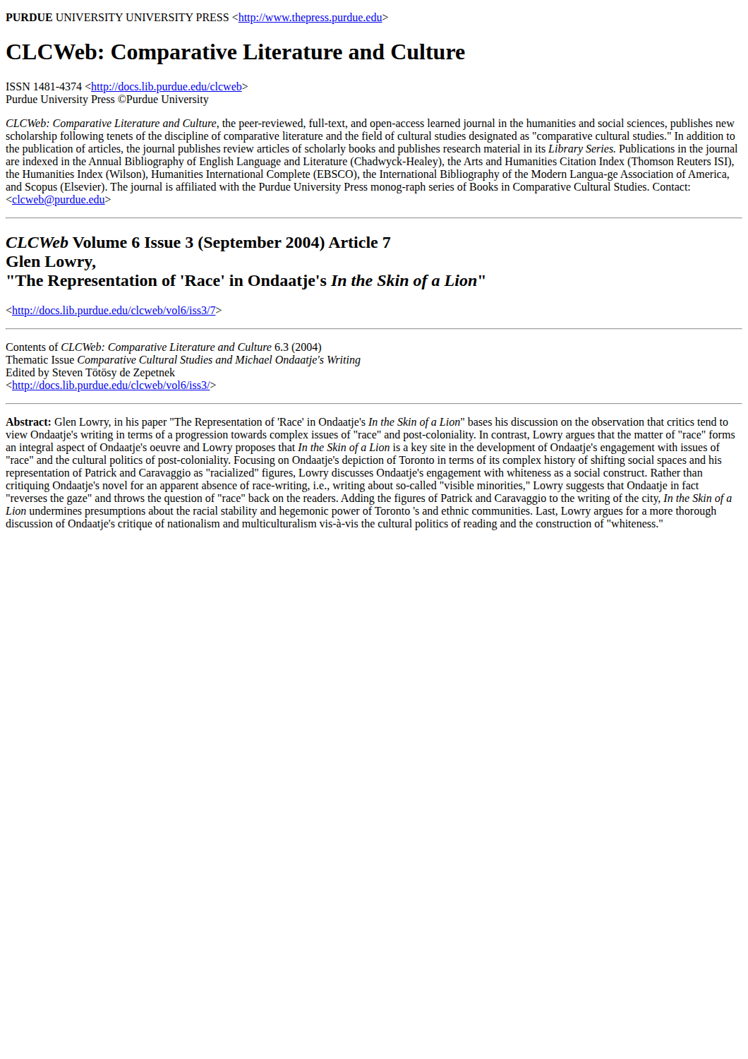PURDUE UNIVERSITY UNIVERSITY PRESS <http://www.thepress.purdue.edu>
CLCWeb: Comparative Literature and Culture
ISSN 1481-4374 <http://docs.lib.purdue.edu/clcweb>
Purdue University Press ©Purdue University
CLCWeb: Comparative Literature and Culture, the peer-reviewed, full-text, and open-access learned journal in the humanities and social sciences, publishes new scholarship following tenets of the discipline of comparative literature and the field of cultural studies designated as "comparative cultural studies." In addition to the publication of articles, the journal publishes review articles of scholarly books and publishes research material in its Library Series. Publications in the journal are indexed in the Annual Bibliography of English Language and Literature (Chadwyck-Healey), the Arts and Humanities Citation Index (Thomson Reuters ISI), the Humanities Index (Wilson), Humanities International Complete (EBSCO), the International Bibliography of the Modern Langua-ge Association of America, and Scopus (Elsevier). The journal is affiliated with the Purdue University Press monog-raph series of Books in Comparative Cultural Studies. Contact: <clcweb@purdue.edu>
CLCWeb Volume 6 Issue 3 (September 2004) Article 7
Glen Lowry,
"The Representation of 'Race' in Ondaatje's In the Skin of a Lion"
<http://docs.lib.purdue.edu/clcweb/vol6/iss3/7>
Contents of CLCWeb: Comparative Literature and Culture 6.3 (2004)
Thematic Issue Comparative Cultural Studies and Michael Ondaatje's Writing
Edited by Steven Tötösy de Zepetnek
<http://docs.lib.purdue.edu/clcweb/vol6/iss3/>
Abstract: Glen Lowry, in his paper "The Representation of 'Race' in Ondaatje's In the Skin of a Lion" bases his discussion on the observation that critics tend to view Ondaatje's writing in terms of a progression towards complex issues of "race" and post-coloniality. In contrast, Lowry argues that the matter of "race" forms an integral aspect of Ondaatje's oeuvre and Lowry proposes that In the Skin of a Lion is a key site in the development of Ondaatje's engagement with issues of "race" and the cultural politics of post-coloniality. Focusing on Ondaatje's depiction of Toronto in terms of its complex history of shifting social spaces and his representation of Patrick and Caravaggio as "racialized" figures, Lowry discusses Ondaatje's engagement with whiteness as a social construct. Rather than critiquing Ondaatje's novel for an apparent absence of race-writing, i.e., writing about so-called "visible minorities," Lowry suggests that Ondaatje in fact "reverses the gaze" and throws the question of "race" back on the readers. Adding the figures of Patrick and Caravaggio to the writing of the city, In the Skin of a Lion undermines presumptions about the racial stability and hegemonic power of Toronto 's and ethnic communities. Last, Lowry argues for a more thorough discussion of Ondaatje's critique of nationalism and multiculturalism vis-à-vis the cultural politics of reading and the construction of "whiteness."